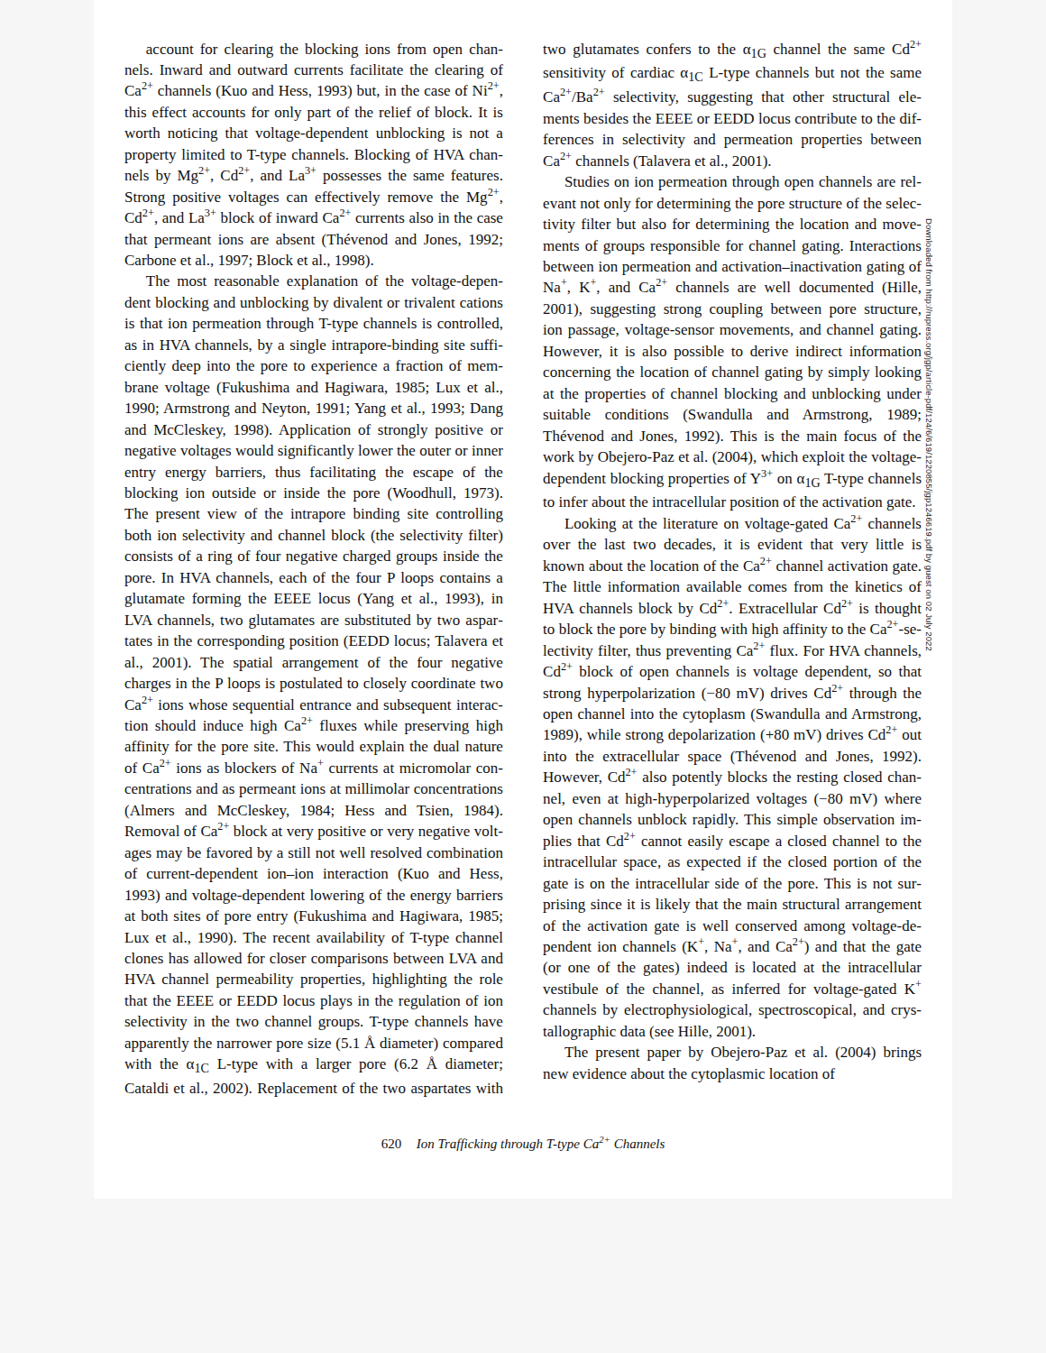Downloaded from http://rupress.org/jgp/article-pdf/124/6/619/1220855/jgp1246619.pdf by guest on 02 July 2022
account for clearing the blocking ions from open channels. Inward and outward currents facilitate the clearing of Ca2+ channels (Kuo and Hess, 1993) but, in the case of Ni2+, this effect accounts for only part of the relief of block. It is worth noticing that voltage-dependent unblocking is not a property limited to T-type channels. Blocking of HVA channels by Mg2+, Cd2+, and La3+ possesses the same features. Strong positive voltages can effectively remove the Mg2+, Cd2+, and La3+ block of inward Ca2+ currents also in the case that permeant ions are absent (Thévenod and Jones, 1992; Carbone et al., 1997; Block et al., 1998).
The most reasonable explanation of the voltage-dependent blocking and unblocking by divalent or trivalent cations is that ion permeation through T-type channels is controlled, as in HVA channels, by a single intrapore-binding site sufficiently deep into the pore to experience a fraction of membrane voltage (Fukushima and Hagiwara, 1985; Lux et al., 1990; Armstrong and Neyton, 1991; Yang et al., 1993; Dang and McCleskey, 1998). Application of strongly positive or negative voltages would significantly lower the outer or inner entry energy barriers, thus facilitating the escape of the blocking ion outside or inside the pore (Woodhull, 1973). The present view of the intrapore binding site controlling both ion selectivity and channel block (the selectivity filter) consists of a ring of four negative charged groups inside the pore. In HVA channels, each of the four P loops contains a glutamate forming the EEEE locus (Yang et al., 1993), in LVA channels, two glutamates are substituted by two aspartates in the corresponding position (EEDD locus; Talavera et al., 2001). The spatial arrangement of the four negative charges in the P loops is postulated to closely coordinate two Ca2+ ions whose sequential entrance and subsequent interaction should induce high Ca2+ fluxes while preserving high affinity for the pore site. This would explain the dual nature of Ca2+ ions as blockers of Na+ currents at micromolar concentrations and as permeant ions at millimolar concentrations (Almers and McCleskey, 1984; Hess and Tsien, 1984). Removal of Ca2+ block at very positive or very negative voltages may be favored by a still not well resolved combination of current-dependent ion–ion interaction (Kuo and Hess, 1993) and voltage-dependent lowering of the energy barriers at both sites of pore entry (Fukushima and Hagiwara, 1985; Lux et al., 1990). The recent availability of T-type channel clones has allowed for closer comparisons between LVA and HVA channel permeability properties, highlighting the role that the EEEE or EEDD locus plays in the regulation of ion selectivity in the two channel groups. T-type channels have apparently the narrower pore size (5.1 Å diameter) compared with the α1C L-type with a larger pore (6.2 Å diameter; Cataldi et al., 2002). Replacement of the two aspartates with two glutamates confers to the α1G channel the same Cd2+ sensitivity of cardiac α1C L-type channels but not the same Ca2+/Ba2+ selectivity, suggesting that other structural elements besides the EEEE or EEDD locus contribute to the differences in selectivity and permeation properties between Ca2+ channels (Talavera et al., 2001).
Studies on ion permeation through open channels are relevant not only for determining the pore structure of the selectivity filter but also for determining the location and movements of groups responsible for channel gating. Interactions between ion permeation and activation–inactivation gating of Na+, K+, and Ca2+ channels are well documented (Hille, 2001), suggesting strong coupling between pore structure, ion passage, voltage-sensor movements, and channel gating. However, it is also possible to derive indirect information concerning the location of channel gating by simply looking at the properties of channel blocking and unblocking under suitable conditions (Swandulla and Armstrong, 1989; Thévenod and Jones, 1992). This is the main focus of the work by Obejero-Paz et al. (2004), which exploit the voltage-dependent blocking properties of Y3+ on α1G T-type channels to infer about the intracellular position of the activation gate.
Looking at the literature on voltage-gated Ca2+ channels over the last two decades, it is evident that very little is known about the location of the Ca2+ channel activation gate. The little information available comes from the kinetics of HVA channels block by Cd2+. Extracellular Cd2+ is thought to block the pore by binding with high affinity to the Ca2+-selectivity filter, thus preventing Ca2+ flux. For HVA channels, Cd2+ block of open channels is voltage dependent, so that strong hyperpolarization (−80 mV) drives Cd2+ through the open channel into the cytoplasm (Swandulla and Armstrong, 1989), while strong depolarization (+80 mV) drives Cd2+ out into the extracellular space (Thévenod and Jones, 1992). However, Cd2+ also potently blocks the resting closed channel, even at high-hyperpolarized voltages (−80 mV) where open channels unblock rapidly. This simple observation implies that Cd2+ cannot easily escape a closed channel to the intracellular space, as expected if the closed portion of the gate is on the intracellular side of the pore. This is not surprising since it is likely that the main structural arrangement of the activation gate is well conserved among voltage-dependent ion channels (K+, Na+, and Ca2+) and that the gate (or one of the gates) indeed is located at the intracellular vestibule of the channel, as inferred for voltage-gated K+ channels by electrophysiological, spectroscopical, and crystallographic data (see Hille, 2001).
The present paper by Obejero-Paz et al. (2004) brings new evidence about the cytoplasmic location of
620 Ion Trafficking through T-type Ca2+ Channels